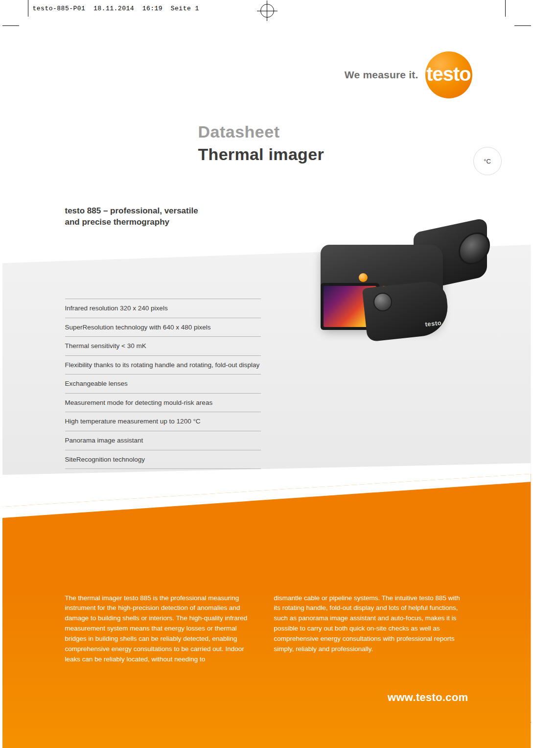testo-885-P01 18.11.2014 16:19 Seite 1
We measure it.
testo
Datasheet
Thermal imager
testo 885 – professional, versatile
and precise thermography
°C
Infrared resolution 320 x 240 pixels
SuperResolution technology with 640 x 480 pixels
Thermal sensitivity < 30 mK
Flexibility thanks to its rotating handle and rotating, fold-out display
Exchangeable lenses
Measurement mode for detecting mould-risk areas
High temperature measurement up to 1200 °C
Panorama image assistant
SiteRecognition technology
The thermal imager testo 885 is the professional measuring instrument for the high-precision detection of anomalies and damage to building shells or interiors. The high-quality infrared measurement system means that energy losses or thermal bridges in building shells can be reliably detected, enabling comprehensive energy consultations to be carried out. Indoor leaks can be reliably located, without needing to
dismantle cable or pipeline systems. The intuitive testo 885 with its rotating handle, fold-out display and lots of helpful functions, such as panorama image assistant and auto-focus, makes it is possible to carry out both quick on-site checks as well as comprehensive energy consultations with professional reports simply, reliably and professionally.
www.testo.com